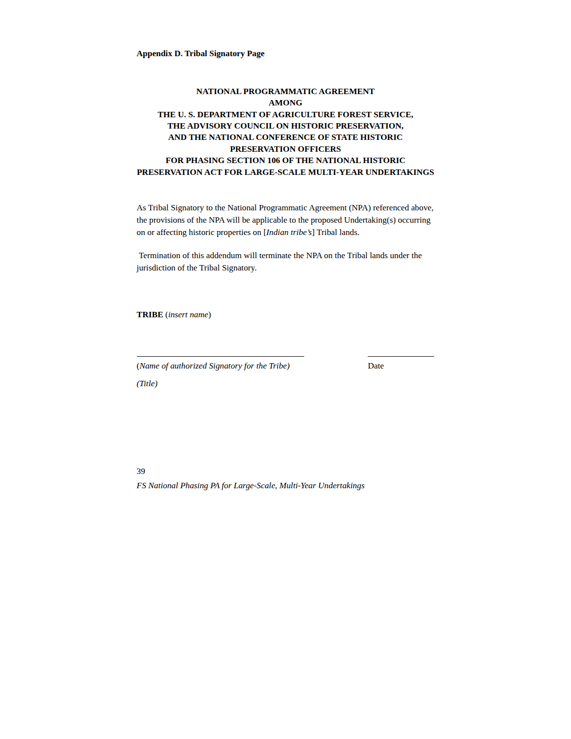Appendix D. Tribal Signatory Page
National Programmatic Agreement
Among
The U. S. Department of Agriculture Forest Service,
The Advisory Council on Historic Preservation,
and the National Conference of State Historic Preservation Officers
For Phasing Section 106 of the National Historic Preservation Act for Large-Scale Multi-Year Undertakings
As Tribal Signatory to the National Programmatic Agreement (NPA) referenced above, the provisions of the NPA will be applicable to the proposed Undertaking(s) occurring on or affecting historic properties on [Indian tribe’s] Tribal lands.
Termination of this addendum will terminate the NPA on the Tribal lands under the jurisdiction of the Tribal Signatory.
TRIBE (insert name)
(Name of authorized Signatory for the Tribe)
Date
(Title)
39
FS National Phasing PA for Large-Scale, Multi-Year Undertakings